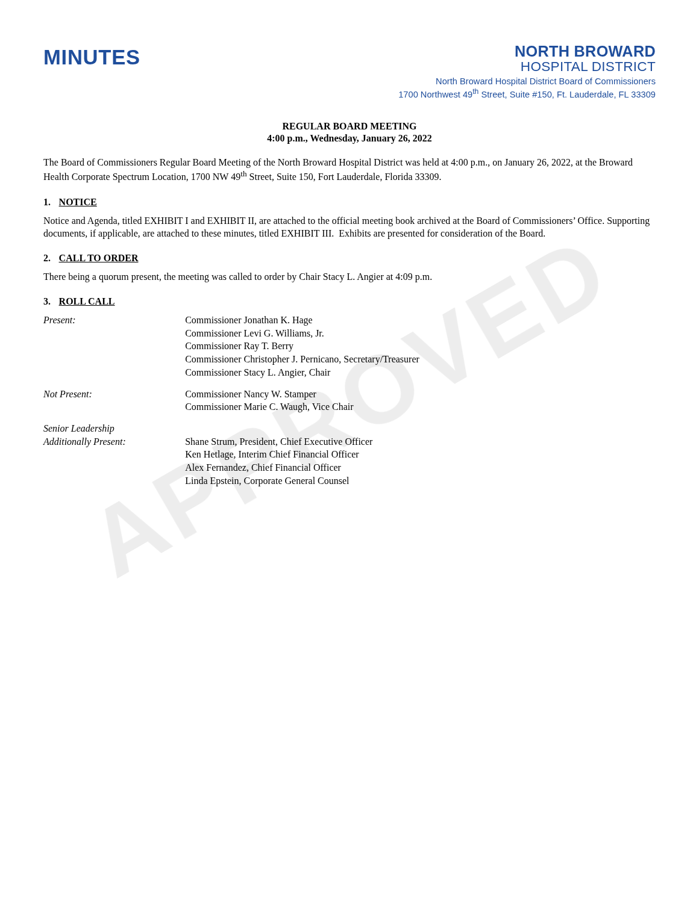APPROVED
MINUTES
NORTH BROWARD
HOSPITAL DISTRICT
North Broward Hospital District Board of Commissioners
1700 Northwest 49th Street, Suite #150, Ft. Lauderdale, FL 33309
REGULAR BOARD MEETING 4:00 p.m., Wednesday, January 26, 2022
The Board of Commissioners Regular Board Meeting of the North Broward Hospital District was held at 4:00 p.m., on January 26, 2022, at the Broward Health Corporate Spectrum Location, 1700 NW 49th Street, Suite 150, Fort Lauderdale, Florida 33309.
1. NOTICE
Notice and Agenda, titled EXHIBIT I and EXHIBIT II, are attached to the official meeting book archived at the Board of Commissioners’ Office. Supporting documents, if applicable, are attached to these minutes, titled EXHIBIT III. Exhibits are presented for consideration of the Board.
2. CALL TO ORDER
There being a quorum present, the meeting was called to order by Chair Stacy L. Angier at 4:09 p.m.
3. ROLL CALL
Present:
Commissioner Jonathan K. Hage
Commissioner Levi G. Williams, Jr.
Commissioner Ray T. Berry
Commissioner Christopher J. Pernicano, Secretary/Treasurer
Commissioner Stacy L. Angier, Chair
Not Present:
Commissioner Nancy W. Stamper
Commissioner Marie C. Waugh, Vice Chair
Senior Leadership
Additionally Present:
Shane Strum, President, Chief Executive Officer
Ken Hetlage, Interim Chief Financial Officer
Alex Fernandez, Chief Financial Officer
Linda Epstein, Corporate General Counsel